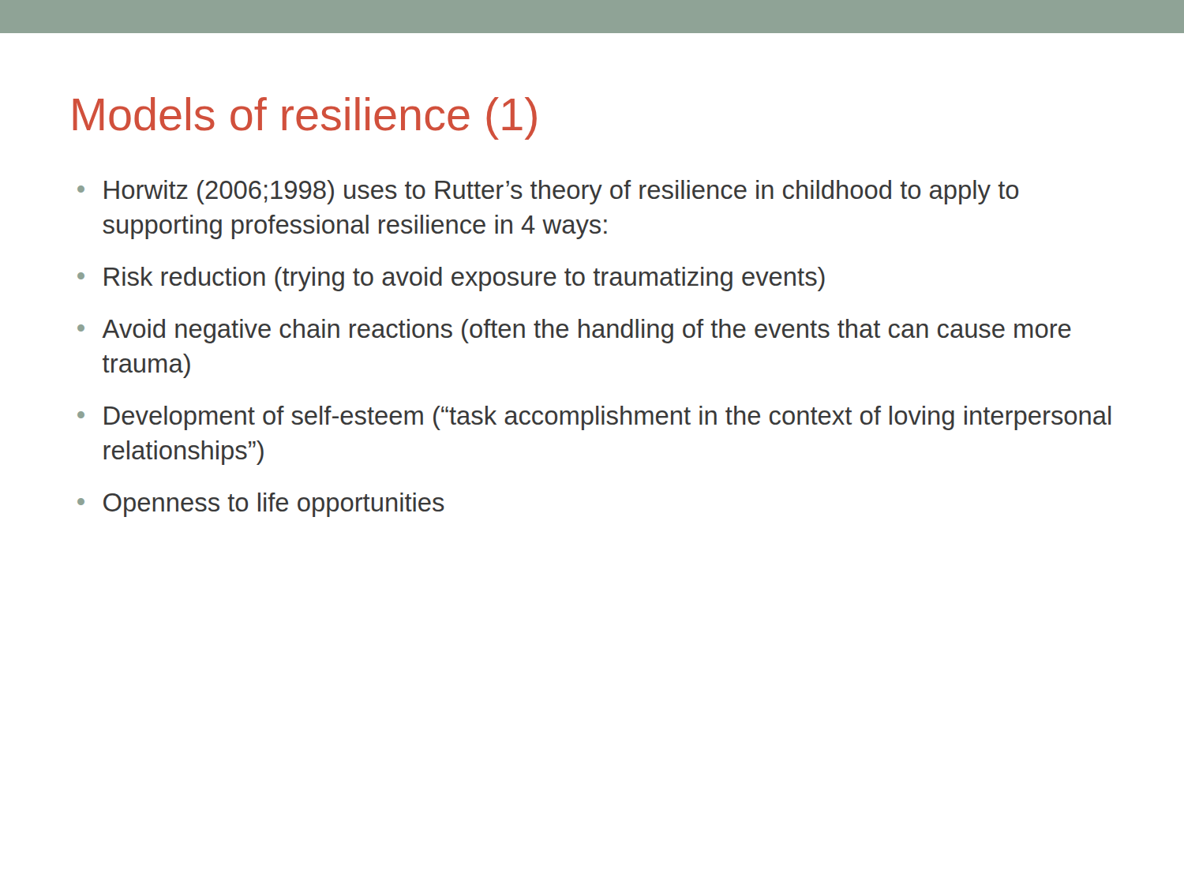Models of resilience (1)
Horwitz (2006;1998) uses to Rutter’s theory of resilience in childhood to apply to supporting professional resilience in 4 ways:
Risk reduction (trying to avoid exposure to traumatizing events)
Avoid negative chain reactions (often the handling of the events that can cause more trauma)
Development of self-esteem (“task accomplishment in the context of loving interpersonal relationships”)
Openness to life opportunities